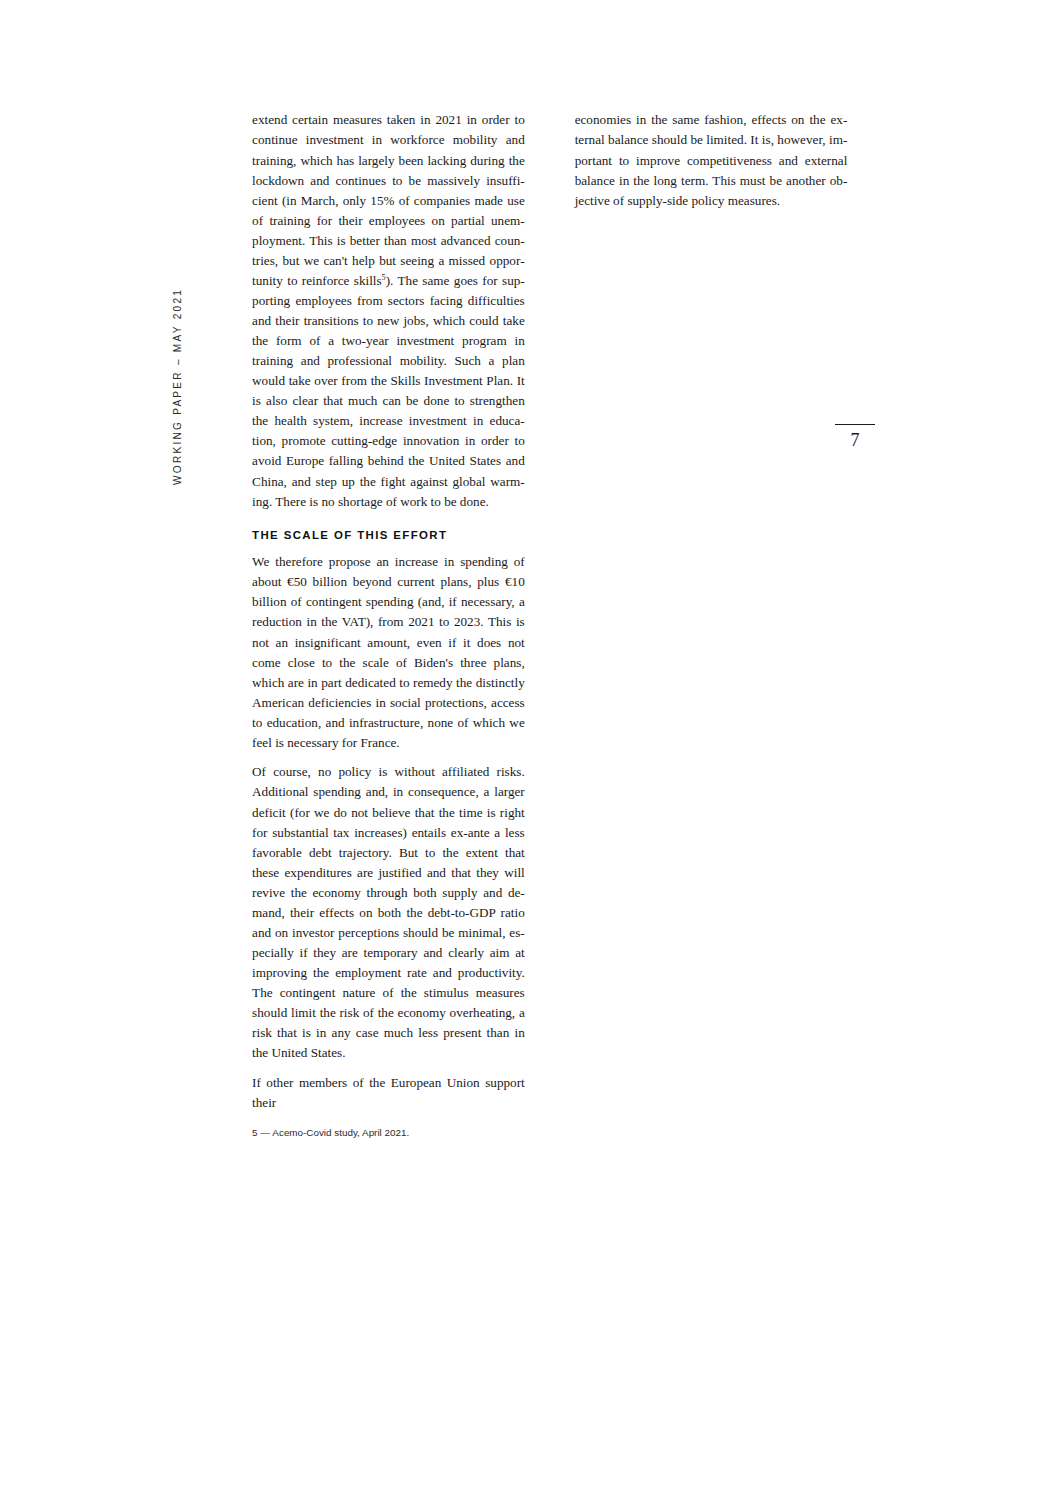WORKING PAPER – MAY 2021
7
extend certain measures taken in 2021 in order to continue investment in workforce mobility and training, which has largely been lacking during the lockdown and continues to be massively insufficient (in March, only 15% of companies made use of training for their employees on partial unemployment. This is better than most advanced countries, but we can't help but seeing a missed opportunity to reinforce skills5). The same goes for supporting employees from sectors facing difficulties and their transitions to new jobs, which could take the form of a two-year investment program in training and professional mobility. Such a plan would take over from the Skills Investment Plan. It is also clear that much can be done to strengthen the health system, increase investment in education, promote cutting-edge innovation in order to avoid Europe falling behind the United States and China, and step up the fight against global warming. There is no shortage of work to be done.
The scale of this effort
We therefore propose an increase in spending of about €50 billion beyond current plans, plus €10 billion of contingent spending (and, if necessary, a reduction in the VAT), from 2021 to 2023. This is not an insignificant amount, even if it does not come close to the scale of Biden's three plans, which are in part dedicated to remedy the distinctly American deficiencies in social protections, access to education, and infrastructure, none of which we feel is necessary for France.
Of course, no policy is without affiliated risks. Additional spending and, in consequence, a larger deficit (for we do not believe that the time is right for substantial tax increases) entails ex-ante a less favorable debt trajectory. But to the extent that these expenditures are justified and that they will revive the economy through both supply and demand, their effects on both the debt-to-GDP ratio and on investor perceptions should be minimal, especially if they are temporary and clearly aim at improving the employment rate and productivity. The contingent nature of the stimulus measures should limit the risk of the economy overheating, a risk that is in any case much less present than in the United States.
If other members of the European Union support their
economies in the same fashion, effects on the external balance should be limited. It is, however, important to improve competitiveness and external balance in the long term. This must be another objective of supply-side policy measures.
5 — Acemo-Covid study, April 2021.